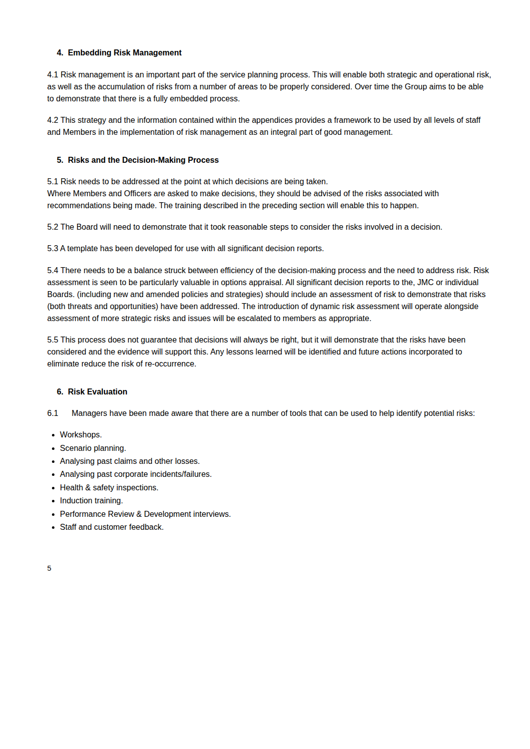4. Embedding Risk Management
4.1 Risk management is an important part of the service planning process. This will enable both strategic and operational risk, as well as the accumulation of risks from a number of areas to be properly considered. Over time the Group aims to be able to demonstrate that there is a fully embedded process.
4.2 This strategy and the information contained within the appendices provides a framework to be used by all levels of staff and Members in the implementation of risk management as an integral part of good management.
5. Risks and the Decision-Making Process
5.1 Risk needs to be addressed at the point at which decisions are being taken.
Where Members and Officers are asked to make decisions, they should be advised of the risks associated with recommendations being made. The training described in the preceding section will enable this to happen.
5.2 The Board will need to demonstrate that it took reasonable steps to consider the risks involved in a decision.
5.3 A template has been developed for use with all significant decision reports.
5.4 There needs to be a balance struck between efficiency of the decision-making process and the need to address risk. Risk assessment is seen to be particularly valuable in options appraisal. All significant decision reports to the, JMC or individual Boards. (including new and amended policies and strategies) should include an assessment of risk to demonstrate that risks (both threats and opportunities) have been addressed. The introduction of dynamic risk assessment will operate alongside assessment of more strategic risks and issues will be escalated to members as appropriate.
5.5 This process does not guarantee that decisions will always be right, but it will demonstrate that the risks have been considered and the evidence will support this. Any lessons learned will be identified and future actions incorporated to eliminate reduce the risk of re-occurrence.
6. Risk Evaluation
6.1 Managers have been made aware that there are a number of tools that can be used to help identify potential risks:
Workshops.
Scenario planning.
Analysing past claims and other losses.
Analysing past corporate incidents/failures.
Health & safety inspections.
Induction training.
Performance Review & Development interviews.
Staff and customer feedback.
5